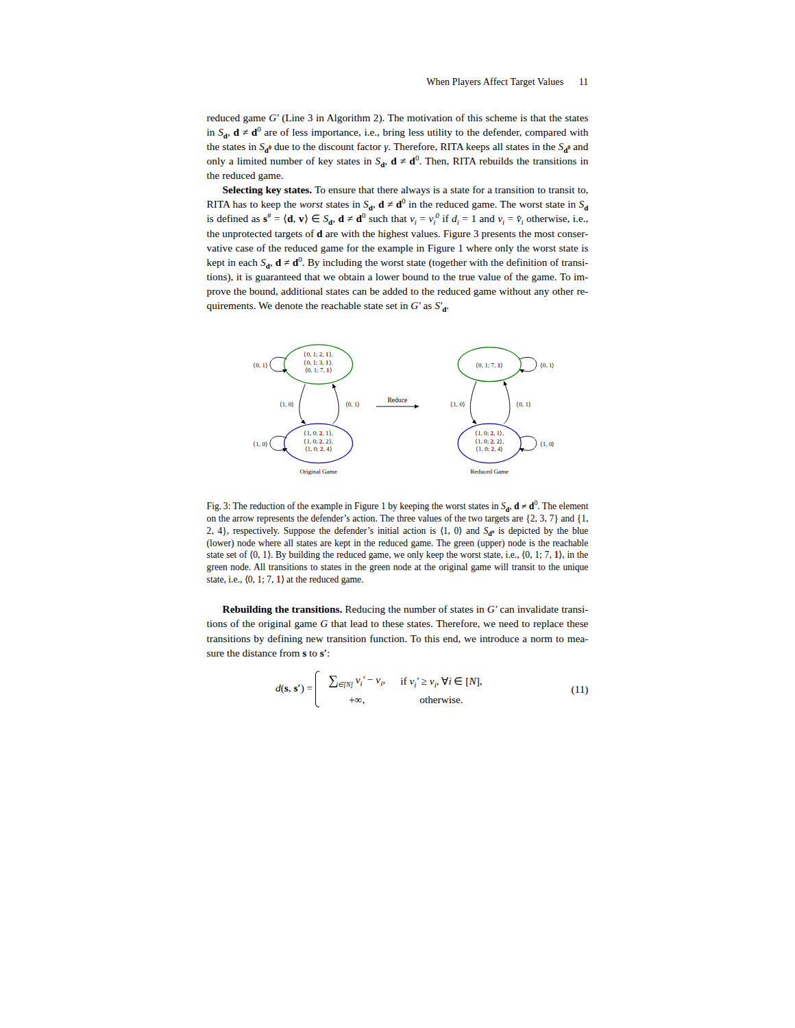When Players Affect Target Values11
reduced game G′ (Line 3 in Algorithm 2). The motivation of this scheme is that the states in Sd, d ≠ d0 are of less importance, i.e., bring less utility to the defender, compared with the states in Sd0 due to the discount factor γ. Therefore, RITA keeps all states in the Sd0 and only a limited number of key states in Sd, d ≠ d0. Then, RITA rebuilds the transitions in the reduced game.
Selecting key states. To ensure that there always is a state for a transition to transit to, RITA has to keep the worst states in Sd, d ≠ d0 in the reduced game. The worst state in Sd is defined as s# = ⟨d, v⟩ ∈ Sd, d ≠ d0 such that vi = vi0 if di = 1 and vi = v̂i otherwise, i.e., the unprotected targets of d are with the highest values. Figure 3 presents the most conservative case of the reduced game for the example in Figure 1 where only the worst state is kept in each Sd, d ≠ d0. By including the worst state (together with the definition of transitions), it is guaranteed that we obtain a lower bound to the true value of the game. To improve the bound, additional states can be added to the reduced game without any other requirements. We denote the reachable state set in G′ as S′d.
⟨0, 1; 2, 1⟩, ⟨0, 1; 3, 1⟩, ⟨0, 1; 7, 1⟩ ⟨0, 1⟩ ⟨1, 0; 2, 1⟩, ⟨1, 0; 2, 2⟩, ⟨1, 0; 2, 4⟩ ⟨1, 0⟩ ⟨1, 0⟩ ⟨0, 1⟩ Original Game Reduce ⟨0, 1; 7, 1⟩ ⟨0, 1⟩ ⟨1, 0; 2, 1⟩, ⟨1, 0; 2, 2⟩, ⟨1, 0; 2, 4⟩ ⟨1, 0⟩ ⟨1, 0⟩ ⟨0, 1⟩ Reduced Game
Fig. 3: The reduction of the example in Figure 1 by keeping the worst states in Sd, d ≠ d0. The element on the arrow represents the defender’s action. The three values of the two targets are {2, 3, 7} and {1, 2, 4}, respectively. Suppose the defender’s initial action is ⟨1, 0⟩ and Sd0 is depicted by the blue (lower) node where all states are kept in the reduced game. The green (upper) node is the reachable state set of ⟨0, 1⟩. By building the reduced game, we only keep the worst state, i.e., ⟨0, 1; 7, 1⟩, in the green node. All transitions to states in the green node at the original game will transit to the unique state, i.e., ⟨0, 1; 7, 1⟩ at the reduced game.
Rebuilding the transitions. Reducing the number of states in G′ can invalidate transitions of the original game G that lead to these states. Therefore, we need to replace these transitions by defining new transition function. To this end, we introduce a norm to measure the distance from s to s′:
d(s, s′) =
| ∑ i∈[N] v i ′ − v i , | if v i ′ ≥ v i , ∀ i ∈ [ N ], |
| +∞, | otherwise. |
(11)